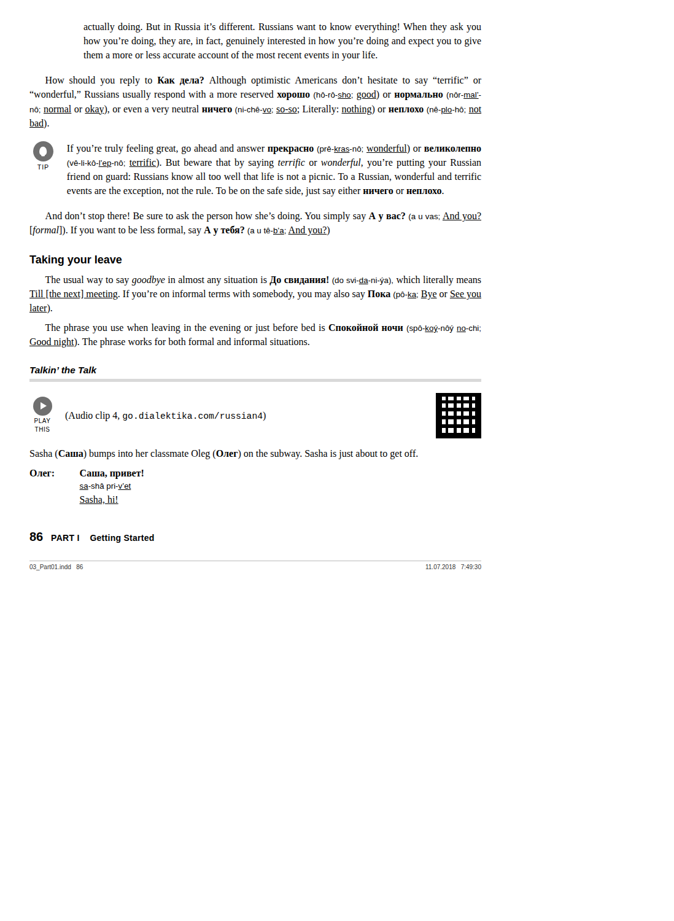actually doing. But in Russia it’s different. Russians want to know everything! When they ask you how you’re doing, they are, in fact, genuinely interested in how you’re doing and expect you to give them a more or less accurate account of the most recent events in your life.
How should you reply to Как дела? Although optimistic Americans don’t hesitate to say “terrific” or “wonderful,” Russians usually respond with a more reserved хорошо (hô-rô-sho; good) or нормально (nôr-mal’-nô; normal or okay), or even a very neutral ничего (ni-chê-vo; so-so; Literally: nothing) or неплохо (nê-plo-hô; not bad).
TIP
If you’re truly feeling great, go ahead and answer прекрасно (prê-kras-nô; wonderful) or великолепно (vê-li-kô-l’ep-nô; terrific). But beware that by saying terrific or wonderful, you’re putting your Russian friend on guard: Russians know all too well that life is not a picnic. To a Russian, wonderful and terrific events are the exception, not the rule. To be on the safe side, just say either ничего or неплохо.
And don’t stop there! Be sure to ask the person how she’s doing. You simply say А у вас? (a u vas; And you? [formal]). If you want to be less formal, say А у тебя? (a u tê-b’a; And you?)
Taking your leave
The usual way to say goodbye in almost any situation is До свидания! (do svi-da-ni-ýa), which literally means Till [the next] meeting. If you’re on informal terms with somebody, you may also say Пока (pô-ka; Bye or See you later).
The phrase you use when leaving in the evening or just before bed is Спокойной ночи (spô-koý-nôý no-chi; Good night). The phrase works for both formal and informal situations.
Talkin’ the Talk
PLAY THIS
(Audio clip 4, go.dialektika.com/russian4)
Sasha (Саша) bumps into her classmate Oleg (Олег) on the subway. Sasha is just about to get off.
Олег:
Саша, привет!
sa-shâ pri-v’et
Sasha, hi!
86 PART IGetting Started
03_Part01.indd 86 11.07.2018 7:49:30